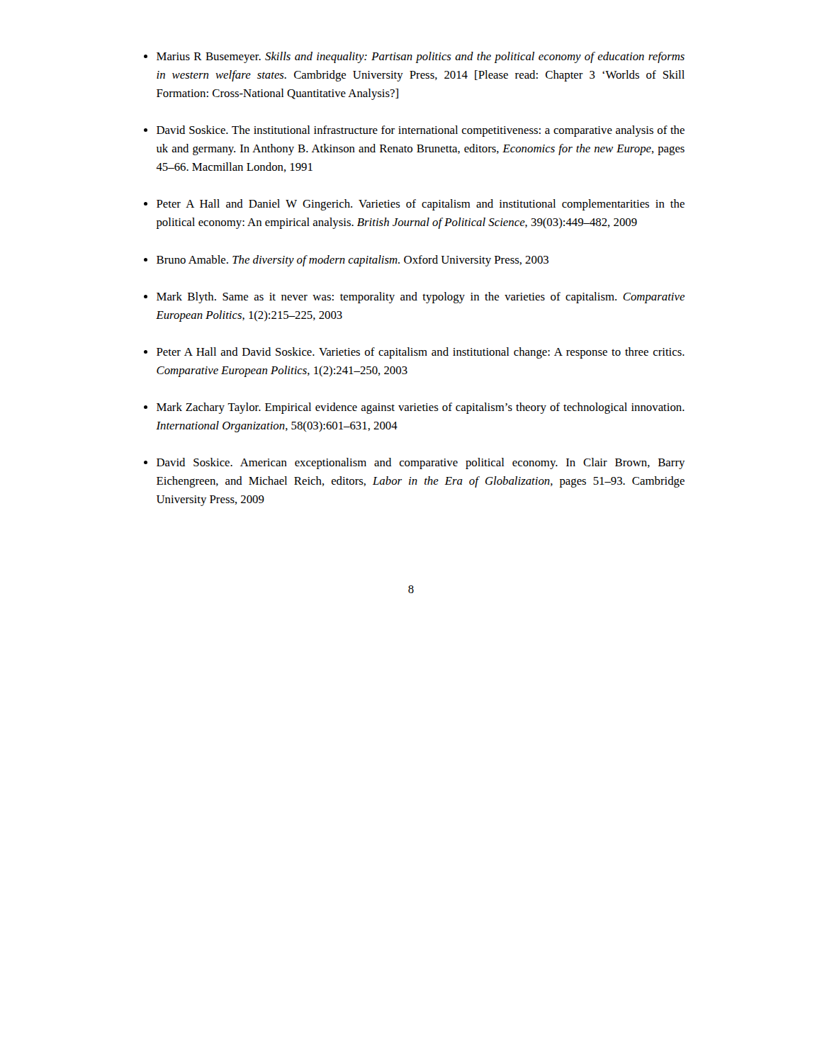Marius R Busemeyer. Skills and inequality: Partisan politics and the political economy of education reforms in western welfare states. Cambridge University Press, 2014 [Please read: Chapter 3 ‘Worlds of Skill Formation: Cross-National Quantitative Analysis?]
David Soskice. The institutional infrastructure for international competitiveness: a comparative analysis of the uk and germany. In Anthony B. Atkinson and Renato Brunetta, editors, Economics for the new Europe, pages 45–66. Macmillan London, 1991
Peter A Hall and Daniel W Gingerich. Varieties of capitalism and institutional complementarities in the political economy: An empirical analysis. British Journal of Political Science, 39(03):449–482, 2009
Bruno Amable. The diversity of modern capitalism. Oxford University Press, 2003
Mark Blyth. Same as it never was: temporality and typology in the varieties of capitalism. Comparative European Politics, 1(2):215–225, 2003
Peter A Hall and David Soskice. Varieties of capitalism and institutional change: A response to three critics. Comparative European Politics, 1(2):241–250, 2003
Mark Zachary Taylor. Empirical evidence against varieties of capitalism’s theory of technological innovation. International Organization, 58(03):601–631, 2004
David Soskice. American exceptionalism and comparative political economy. In Clair Brown, Barry Eichengreen, and Michael Reich, editors, Labor in the Era of Globalization, pages 51–93. Cambridge University Press, 2009
8